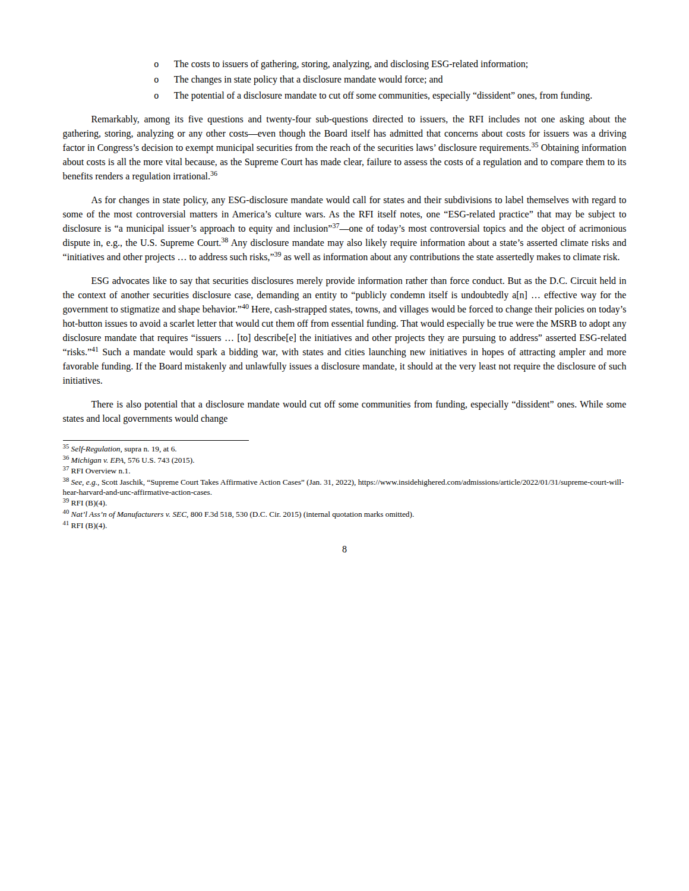The costs to issuers of gathering, storing, analyzing, and disclosing ESG-related information;
The changes in state policy that a disclosure mandate would force; and
The potential of a disclosure mandate to cut off some communities, especially “dissident” ones, from funding.
Remarkably, among its five questions and twenty-four sub-questions directed to issuers, the RFI includes not one asking about the gathering, storing, analyzing or any other costs—even though the Board itself has admitted that concerns about costs for issuers was a driving factor in Congress’s decision to exempt municipal securities from the reach of the securities laws’ disclosure requirements.35 Obtaining information about costs is all the more vital because, as the Supreme Court has made clear, failure to assess the costs of a regulation and to compare them to its benefits renders a regulation irrational.36
As for changes in state policy, any ESG-disclosure mandate would call for states and their subdivisions to label themselves with regard to some of the most controversial matters in America’s culture wars. As the RFI itself notes, one “ESG-related practice” that may be subject to disclosure is “a municipal issuer’s approach to equity and inclusion”37—one of today’s most controversial topics and the object of acrimonious dispute in, e.g., the U.S. Supreme Court.38 Any disclosure mandate may also likely require information about a state’s asserted climate risks and “initiatives and other projects … to address such risks,”39 as well as information about any contributions the state assertedly makes to climate risk.
ESG advocates like to say that securities disclosures merely provide information rather than force conduct. But as the D.C. Circuit held in the context of another securities disclosure case, demanding an entity to “publicly condemn itself is undoubtedly a[n] … effective way for the government to stigmatize and shape behavior.”40 Here, cash-strapped states, towns, and villages would be forced to change their policies on today’s hot-button issues to avoid a scarlet letter that would cut them off from essential funding. That would especially be true were the MSRB to adopt any disclosure mandate that requires “issuers … [to] describe[e] the initiatives and other projects they are pursuing to address” asserted ESG-related “risks.”41 Such a mandate would spark a bidding war, with states and cities launching new initiatives in hopes of attracting ampler and more favorable funding. If the Board mistakenly and unlawfully issues a disclosure mandate, it should at the very least not require the disclosure of such initiatives.
There is also potential that a disclosure mandate would cut off some communities from funding, especially “dissident” ones. While some states and local governments would change
35 Self-Regulation, supra n. 19, at 6.
36 Michigan v. EPA, 576 U.S. 743 (2015).
37 RFI Overview n.1.
38 See, e.g., Scott Jaschik, “Supreme Court Takes Affirmative Action Cases” (Jan. 31, 2022), https://www.insidehighered.com/admissions/article/2022/01/31/supreme-court-will-hear-harvard-and-unc-affirmative-action-cases.
39 RFI (B)(4).
40 Nat’l Ass’n of Manufacturers v. SEC, 800 F.3d 518, 530 (D.C. Cir. 2015) (internal quotation marks omitted).
41 RFI (B)(4).
8